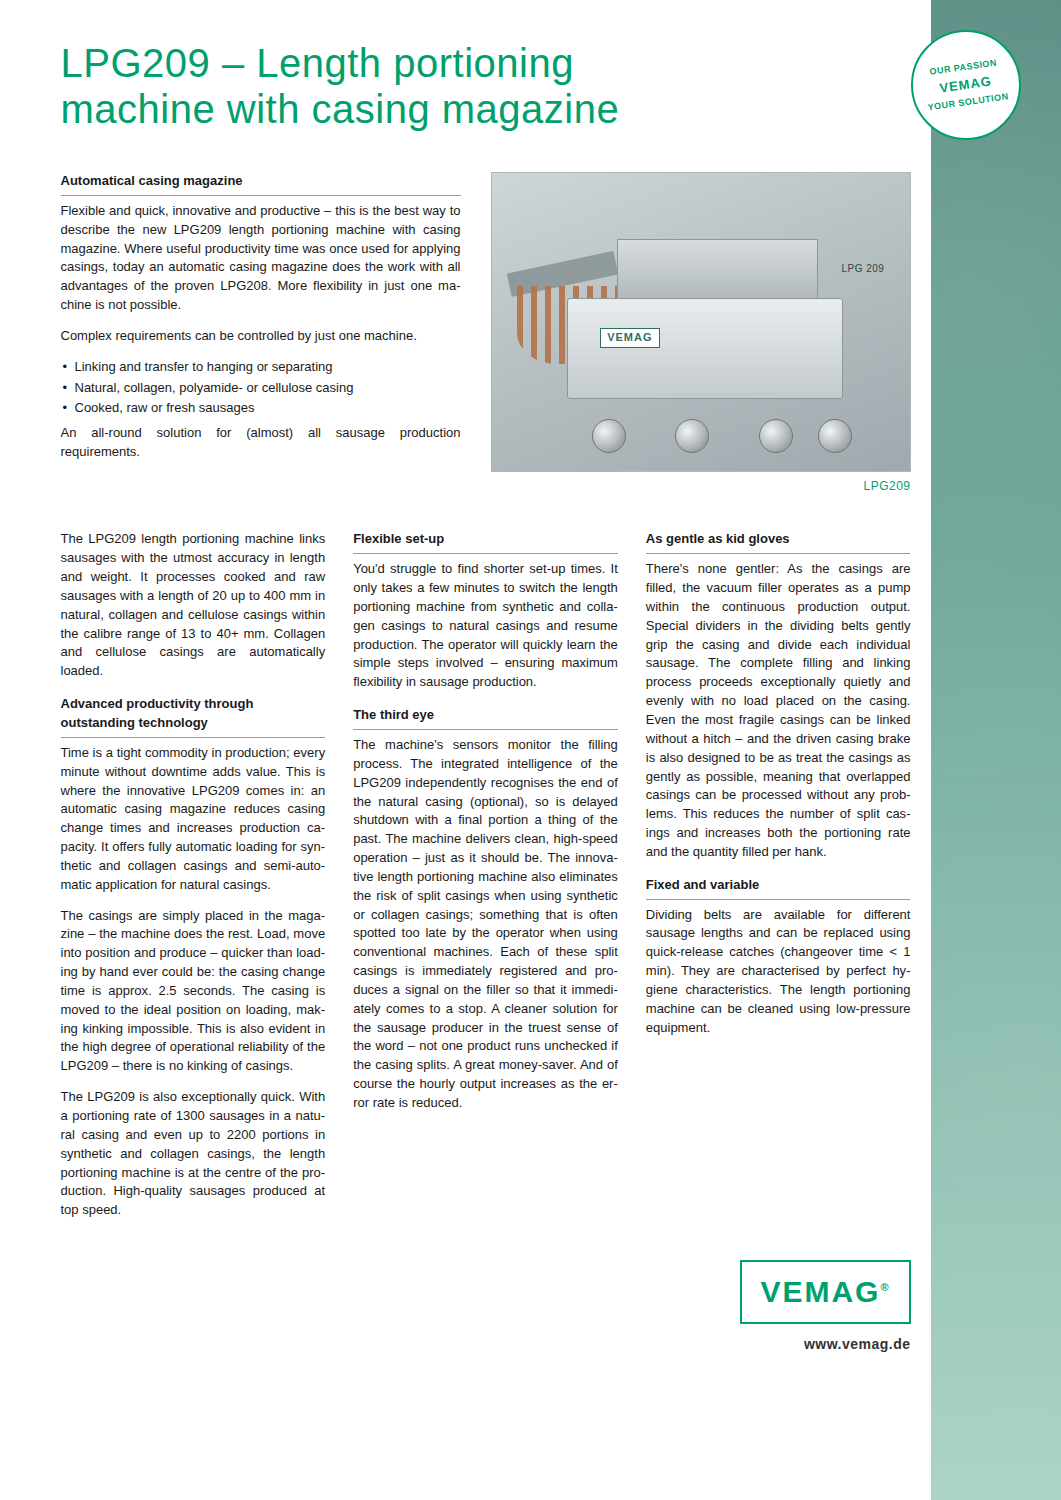LPG209 – Length portioning
machine with casing magazine
OUR PASSION VEMAG YOUR SOLUTION
Automatical casing magazine
Flexible and quick, innovative and productive – this is the best way to describe the new LPG209 length portioning machine with casing magazine. Where useful productivity time was once used for applying casings, today an automatic casing magazine does the work with all advantages of the proven LPG208. More flexibility in just one machine is not possible.
Complex requirements can be controlled by just one machine.
Linking and transfer to hanging or separating
Natural, collagen, polyamide- or cellulose casing
Cooked, raw or fresh sausages
An all-round solution for (almost) all sausage production requirements.
VEMAG
LPG 209
LPG209
The LPG209 length portioning machine links sausages with the utmost accuracy in length and weight. It processes cooked and raw sausages with a length of 20 up to 400 mm in natural, collagen and cellulose casings within the calibre range of 13 to 40+ mm. Collagen and cellulose casings are automatically loaded.
Advanced productivity through outstanding technology
Time is a tight commodity in production; every minute without downtime adds value. This is where the innovative LPG209 comes in: an automatic casing magazine reduces casing change times and increases production capacity. It offers fully automatic loading for synthetic and collagen casings and semi-automatic application for natural casings.
The casings are simply placed in the magazine – the machine does the rest. Load, move into position and produce – quicker than loading by hand ever could be: the casing change time is approx. 2.5 seconds. The casing is moved to the ideal position on loading, making kinking impossible. This is also evident in the high degree of operational reliability of the LPG209 – there is no kinking of casings.
The LPG209 is also exceptionally quick. With a portioning rate of 1300 sausages in a natural casing and even up to 2200 portions in synthetic and collagen casings, the length portioning machine is at the centre of the production. High-quality sausages produced at top speed.
Flexible set-up
You'd struggle to find shorter set-up times. It only takes a few minutes to switch the length portioning machine from synthetic and collagen casings to natural casings and resume production. The operator will quickly learn the simple steps involved – ensuring maximum flexibility in sausage production.
The third eye
The machine's sensors monitor the filling process. The integrated intelligence of the LPG209 independently recognises the end of the natural casing (optional), so is delayed shutdown with a final portion a thing of the past. The machine delivers clean, high-speed operation – just as it should be. The innovative length portioning machine also eliminates the risk of split casings when using synthetic or collagen casings; something that is often spotted too late by the operator when using conventional machines. Each of these split casings is immediately registered and produces a signal on the filler so that it immediately comes to a stop. A cleaner solution for the sausage producer in the truest sense of the word – not one product runs unchecked if the casing splits. A great money-saver. And of course the hourly output increases as the error rate is reduced.
As gentle as kid gloves
There's none gentler: As the casings are filled, the vacuum filler operates as a pump within the continuous production output. Special dividers in the dividing belts gently grip the casing and divide each individual sausage. The complete filling and linking process proceeds exceptionally quietly and evenly with no load placed on the casing. Even the most fragile casings can be linked without a hitch – and the driven casing brake is also designed to be as treat the casings as gently as possible, meaning that overlapped casings can be processed without any problems. This reduces the number of split casings and increases both the portioning rate and the quantity filled per hank.
Fixed and variable
Dividing belts are available for different sausage lengths and can be replaced using quick-release catches (changeover time < 1 min). They are characterised by perfect hygiene characteristics. The length portioning machine can be cleaned using low-pressure equipment.
VEMAG®
www.vemag.de